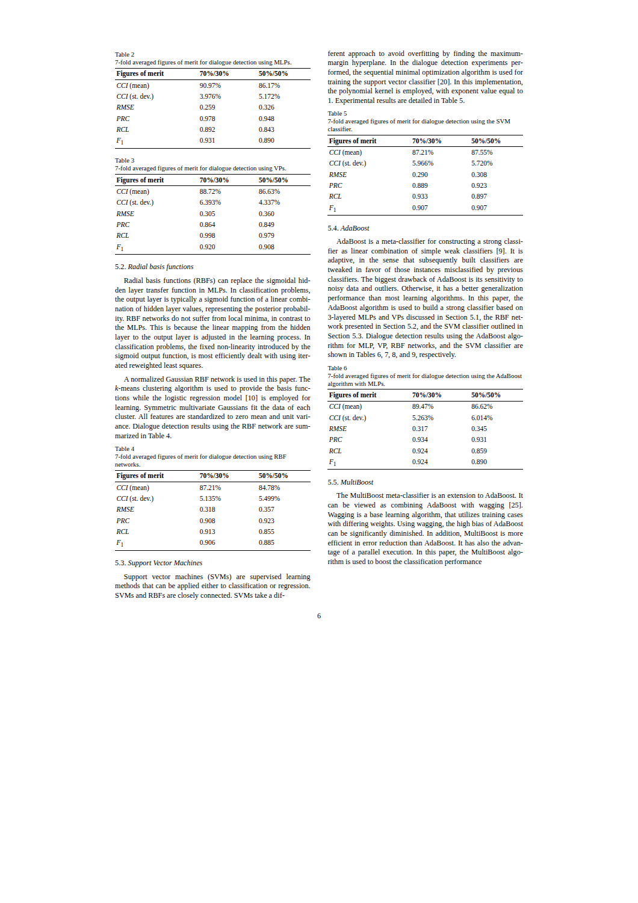Table 2 7-fold averaged figures of merit for dialogue detection using MLPs.
| Figures of merit | 70%/30% | 50%/50% |
| --- | --- | --- |
| CCI (mean) | 90.97% | 86.17% |
| CCI (st. dev.) | 3.976% | 5.172% |
| RMSE | 0.259 | 0.326 |
| PRC | 0.978 | 0.948 |
| RCL | 0.892 | 0.843 |
| F 1 | 0.931 | 0.890 |
Table 3 7-fold averaged figures of merit for dialogue detection using VPs.
| Figures of merit | 70%/30% | 50%/50% |
| --- | --- | --- |
| CCI (mean) | 88.72% | 86.63% |
| CCI (st. dev.) | 6.393% | 4.337% |
| RMSE | 0.305 | 0.360 |
| PRC | 0.864 | 0.849 |
| RCL | 0.998 | 0.979 |
| F 1 | 0.920 | 0.908 |
5.2. Radial basis functions
Radial basis functions (RBFs) can replace the sigmoidal hidden layer transfer function in MLPs. In classification problems, the output layer is typically a sigmoid function of a linear combination of hidden layer values, representing the posterior probability. RBF networks do not suffer from local minima, in contrast to the MLPs. This is because the linear mapping from the hidden layer to the output layer is adjusted in the learning process. In classification problems, the fixed non-linearity introduced by the sigmoid output function, is most efficiently dealt with using iterated reweighted least squares.
A normalized Gaussian RBF network is used in this paper. The k-means clustering algorithm is used to provide the basis functions while the logistic regression model [10] is employed for learning. Symmetric multivariate Gaussians fit the data of each cluster. All features are standardized to zero mean and unit variance. Dialogue detection results using the RBF network are summarized in Table 4.
Table 4 7-fold averaged figures of merit for dialogue detection using RBF networks.
| Figures of merit | 70%/30% | 50%/50% |
| --- | --- | --- |
| CCI (mean) | 87.21% | 84.78% |
| CCI (st. dev.) | 5.135% | 5.499% |
| RMSE | 0.318 | 0.357 |
| PRC | 0.908 | 0.923 |
| RCL | 0.913 | 0.855 |
| F 1 | 0.906 | 0.885 |
5.3. Support Vector Machines
Support vector machines (SVMs) are supervised learning methods that can be applied either to classification or regression. SVMs and RBFs are closely connected. SVMs take a dif-
ferent approach to avoid overfitting by finding the maximum-margin hyperplane. In the dialogue detection experiments performed, the sequential minimal optimization algorithm is used for training the support vector classifier [20]. In this implementation, the polynomial kernel is employed, with exponent value equal to 1. Experimental results are detailed in Table 5.
Table 5 7-fold averaged figures of merit for dialogue detection using the SVM classifier.
| Figures of merit | 70%/30% | 50%/50% |
| --- | --- | --- |
| CCI (mean) | 87.21% | 87.55% |
| CCI (st. dev.) | 5.966% | 5.720% |
| RMSE | 0.290 | 0.308 |
| PRC | 0.889 | 0.923 |
| RCL | 0.933 | 0.897 |
| F 1 | 0.907 | 0.907 |
5.4. AdaBoost
AdaBoost is a meta-classifier for constructing a strong classifier as linear combination of simple weak classifiers [9]. It is adaptive, in the sense that subsequently built classifiers are tweaked in favor of those instances misclassified by previous classifiers. The biggest drawback of AdaBoost is its sensitivity to noisy data and outliers. Otherwise, it has a better generalization performance than most learning algorithms. In this paper, the AdaBoost algorithm is used to build a strong classifier based on 3-layered MLPs and VPs discussed in Section 5.1, the RBF network presented in Section 5.2, and the SVM classifier outlined in Section 5.3. Dialogue detection results using the AdaBoost algorithm for MLP, VP, RBF networks, and the SVM classifier are shown in Tables 6, 7, 8, and 9, respectively.
Table 6 7-fold averaged figures of merit for dialogue detection using the AdaBoost algorithm with MLPs.
| Figures of merit | 70%/30% | 50%/50% |
| --- | --- | --- |
| CCI (mean) | 89.47% | 86.62% |
| CCI (st. dev.) | 5.263% | 6.014% |
| RMSE | 0.317 | 0.345 |
| PRC | 0.934 | 0.931 |
| RCL | 0.924 | 0.859 |
| F 1 | 0.924 | 0.890 |
5.5. MultiBoost
The MultiBoost meta-classifier is an extension to AdaBoost. It can be viewed as combining AdaBoost with wagging [25]. Wagging is a base learning algorithm, that utilizes training cases with differing weights. Using wagging, the high bias of AdaBoost can be significantly diminished. In addition, MultiBoost is more efficient in error reduction than AdaBoost. It has also the advantage of a parallel execution. In this paper, the MultiBoost algorithm is used to boost the classification performance
6